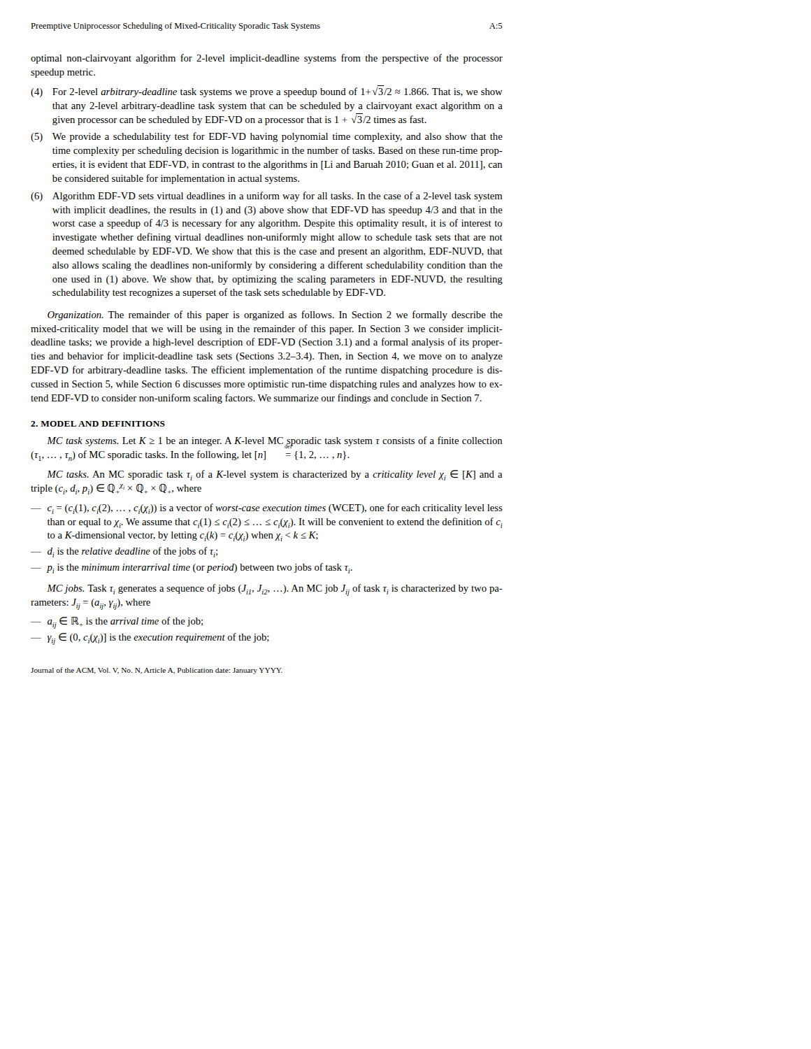Preemptive Uniprocessor Scheduling of Mixed-Criticality Sporadic Task Systems A:5
optimal non-clairvoyant algorithm for 2-level implicit-deadline systems from the perspective of the processor speedup metric.
(4) For 2-level arbitrary-deadline task systems we prove a speedup bound of 1+3/2 ≈ 1.866. That is, we show that any 2-level arbitrary-deadline task system that can be scheduled by a clairvoyant exact algorithm on a given processor can be scheduled by EDF-VD on a processor that is 1 + 3/2 times as fast.
(5) We provide a schedulability test for EDF-VD having polynomial time complexity, and also show that the time complexity per scheduling decision is logarithmic in the number of tasks. Based on these run-time properties, it is evident that EDF-VD, in contrast to the algorithms in [Li and Baruah 2010; Guan et al. 2011], can be considered suitable for implementation in actual systems.
(6) Algorithm EDF-VD sets virtual deadlines in a uniform way for all tasks. In the case of a 2-level task system with implicit deadlines, the results in (1) and (3) above show that EDF-VD has speedup 4/3 and that in the worst case a speedup of 4/3 is necessary for any algorithm. Despite this optimality result, it is of interest to investigate whether defining virtual deadlines non-uniformly might allow to schedule task sets that are not deemed schedulable by EDF-VD. We show that this is the case and present an algorithm, EDF-NUVD, that also allows scaling the deadlines non-uniformly by considering a different schedulability condition than the one used in (1) above. We show that, by optimizing the scaling parameters in EDF-NUVD, the resulting schedulability test recognizes a superset of the task sets schedulable by EDF-VD.
Organization. The remainder of this paper is organized as follows. In Section 2 we formally describe the mixed-criticality model that we will be using in the remainder of this paper. In Section 3 we consider implicit-deadline tasks; we provide a high-level description of EDF-VD (Section 3.1) and a formal analysis of its properties and behavior for implicit-deadline task sets (Sections 3.2–3.4). Then, in Section 4, we move on to analyze EDF-VD for arbitrary-deadline tasks. The efficient implementation of the runtime dispatching procedure is discussed in Section 5, while Section 6 discusses more optimistic run-time dispatching rules and analyzes how to extend EDF-VD to consider non-uniform scaling factors. We summarize our findings and conclude in Section 7.
2. MODEL AND DEFINITIONS
MC task systems. Let K ≥ 1 be an integer. A K-level MC sporadic task system τ consists of a finite collection (τ1, … , τn) of MC sporadic tasks. In the following, let [n] def= {1, 2, … , n}.
MC tasks. An MC sporadic task τi of a K-level system is characterized by a criticality level χi ∈ [K] and a triple (ci, di, pi) ∈ ℚ+χi × ℚ+ × ℚ+, where
ci = (ci(1), ci(2), … , ci(χi)) is a vector of worst-case execution times (WCET), one for each criticality level less than or equal to χi. We assume that ci(1) ≤ ci(2) ≤ … ≤ ci(χi). It will be convenient to extend the definition of ci to a K-dimensional vector, by letting ci(k) = ci(χi) when χi < k ≤ K;
di is the relative deadline of the jobs of τi;
pi is the minimum interarrival time (or period) between two jobs of task τi.
MC jobs. Task τi generates a sequence of jobs (Ji1, Ji2, …). An MC job Jij of task τi is characterized by two parameters: Jij = (aij, γij), where
aij ∈ ℝ+ is the arrival time of the job;
γij ∈ (0, ci(χi)] is the execution requirement of the job;
Journal of the ACM, Vol. V, No. N, Article A, Publication date: January YYYY.